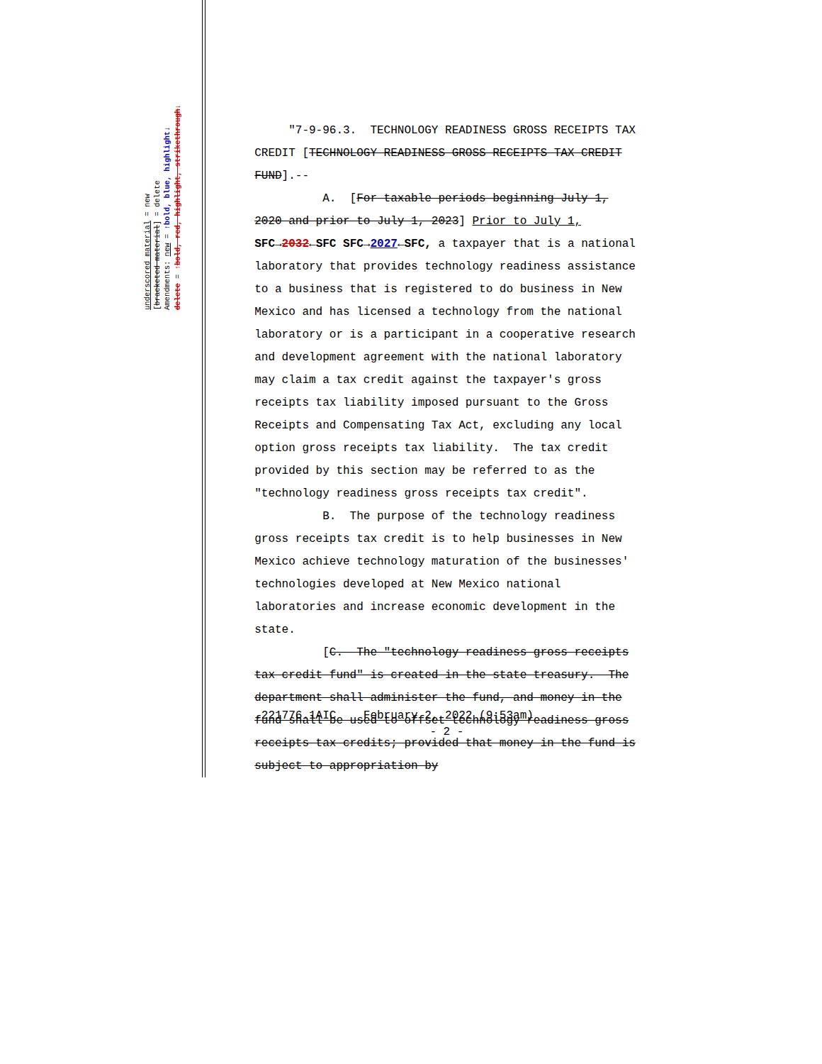underscored material = new
[bracketed material] = delete
Amendments: new = bold, blue, highlight
delete = bold, red, highlight, strikethrough
"7-9-96.3. TECHNOLOGY READINESS GROSS RECEIPTS TAX CREDIT [TECHNOLOGY READINESS GROSS RECEIPTS TAX CREDIT FUND].--
A. [For taxable periods beginning July 1, 2020 and prior to July 1, 2023] Prior to July 1, SFC 2032 SFC SFC 2027 SFC, a taxpayer that is a national laboratory that provides technology readiness assistance to a business that is registered to do business in New Mexico and has licensed a technology from the national laboratory or is a participant in a cooperative research and development agreement with the national laboratory may claim a tax credit against the taxpayer's gross receipts tax liability imposed pursuant to the Gross Receipts and Compensating Tax Act, excluding any local option gross receipts tax liability. The tax credit provided by this section may be referred to as the "technology readiness gross receipts tax credit".
B. The purpose of the technology readiness gross receipts tax credit is to help businesses in New Mexico achieve technology maturation of the businesses' technologies developed at New Mexico national laboratories and increase economic development in the state.
[C. The "technology readiness gross receipts tax credit fund" is created in the state treasury. The department shall administer the fund, and money in the fund shall be used to offset technology readiness gross receipts tax credits; provided that money in the fund is subject to appropriation by
.221776.1AIC February 2, 2022 (9:53am)
- 2 -